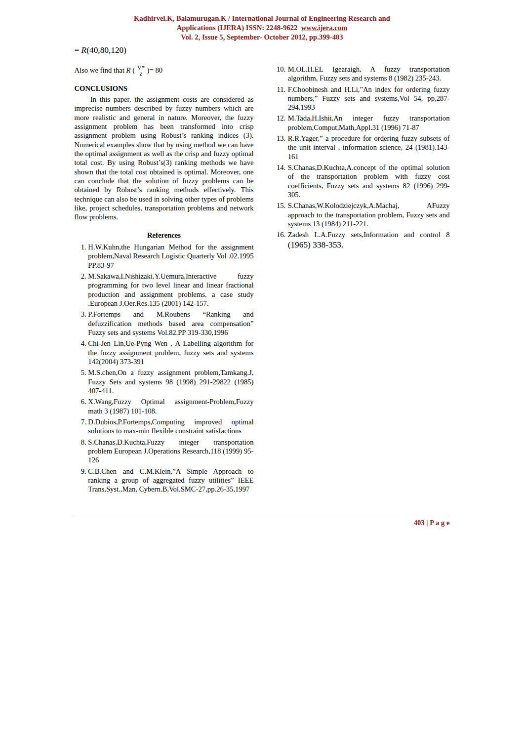Kadhirvel.K, Balamurugan.K / International Journal of Engineering Research and
Applications (IJERA) ISSN: 2248-9622 www.ijera.com
Vol. 2, Issue 5, September- October 2012, pp.399-403
= R(40,80,120)
Also we find that R ( V*z )= 80
CONCLUSIONS
In this paper, the assignment costs are considered as imprecise numbers described by fuzzy numbers which are more realistic and general in nature. Moreover, the fuzzy assignment problem has been transformed into crisp assignment problem using Robust’s ranking indices (3). Numerical examples show that by using method we can have the optimal assignment as well as the crisp and fuzzy optimal total cost. By using Robust’s(3) ranking methods we have shown that the total cost obtained is optimal. Moreover, one can conclude that the solution of fuzzy problems can be obtained by Robust’s ranking methods effectively. This technique can also be used in solving other types of problems like, project schedules, transportation problems and network flow problems.
References
H.W.Kuhn,the Hungarian Method for the assignment problem,Naval Research Logistic Quarterly Vol .02.1995 PP.83-97
M.Sakawa,I.Nishizaki,Y.Uemura,Interactive fuzzy programming for two level linear and linear fractional production and assignment problems, a case study .European J.Oer.Res.135 (2001) 142-157.
P.Fortemps and M.Roubens “Ranking and defuzzification methods based area compensation” Fuzzy sets and systems Vol.82.PP 319-330,1996
Chi-Jen Lin,Ue-Pyng Wen , A Labelling algorithm for the fuzzy assignment problem, fuzzy sets and systems 142(2004) 373-391
M.S.chen,On a fuzzy assignment problem,Tamkang.J, Fuzzy Sets and systems 98 (1998) 291-29822 (1985) 407-411.
X.Wang,Fuzzy Optimal assignment-Problem,Fuzzy math 3 (1987) 101-108.
D.Dubios,P.Fortemps,Computing improved optimal solutions to max-min flexible constraint satisfactions
S.Chanas,D.Kuchta,Fuzzy integer transportation problem European J.Operations Research,118 (1999) 95-126
C.B.Chen and C.M.Klein,”A Simple Approach to ranking a group of aggregated fuzzy utilities” IEEE Trans,Syst.,Man, Cybern.B,Vol.SMC-27,pp.26-35,1997
M.OL.H.EL Igearaigh, A fuzzy transportation algorithm, Fuzzy sets and systems 8 (1982) 235-243.
F.Choobinesh and H.Li,”An index for ordering fuzzy numbers,” Fuzzy sets and systems,Vol 54, pp,287-294,1993
M.Tada,H.Ishii,An integer fuzzy transportation problem,Comput,Math,Appl.31 (1996) 71-87
R.R.Yager,” a procedure for ordering fuzzy subsets of the unit interval , information science, 24 (1981),143-161
S.Chanas,D.Kuchta,A.concept of the optimal solution of the transportation problem with fuzzy cost coefficients, Fuzzy sets and systems 82 (1996) 299-305.
S.Chanas,W.Kolodziejczyk,A.Machaj, AFuzzy approach to the transportation problem, Fuzzy sets and systems 13 (1984) 211-221.
Zadesh L.A.Fuzzy sets,Information and control 8 (1965) 338-353.
403 | P a g e